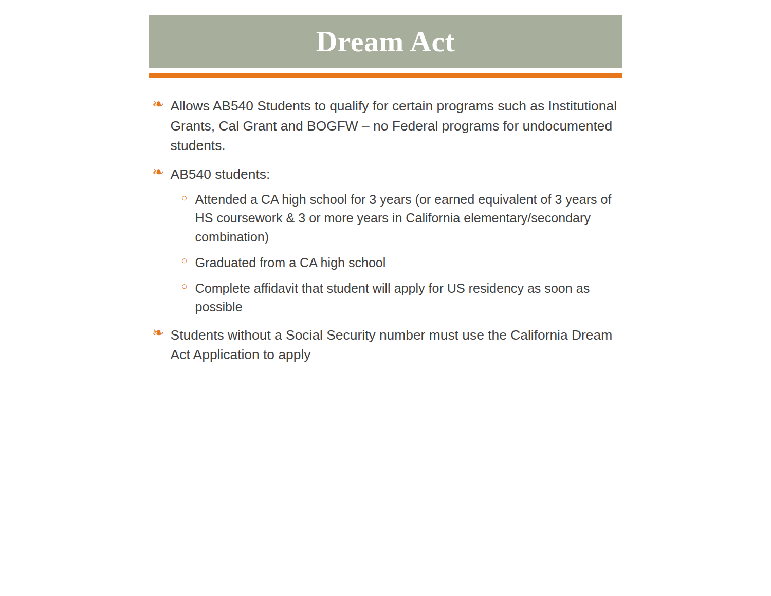Dream Act
Allows AB540 Students to qualify for certain programs such as Institutional Grants, Cal Grant and BOGFW – no Federal programs for undocumented students.
AB540 students:
Attended a CA high school for 3 years (or earned equivalent of 3 years of HS coursework & 3 or more years in California elementary/secondary combination)
Graduated from a CA high school
Complete affidavit that student will apply for US residency as soon as possible
Students without a Social Security number must use the California Dream Act Application to apply